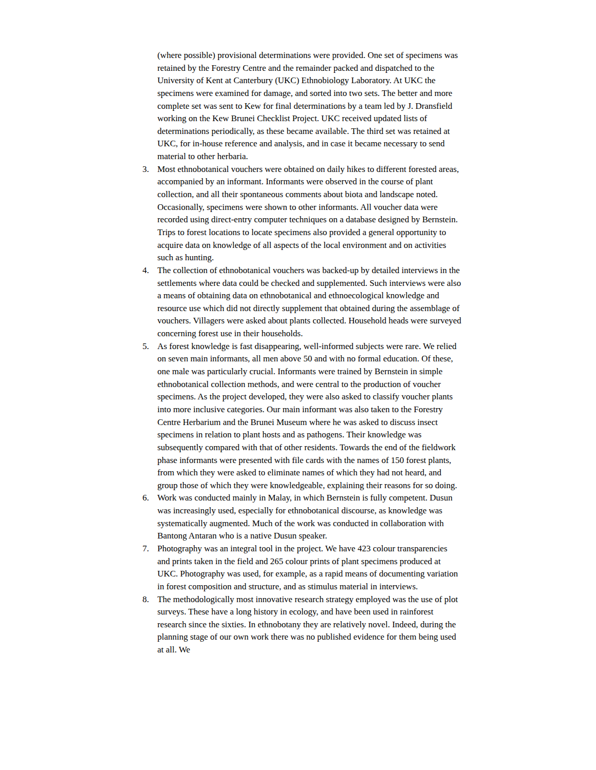(where possible) provisional determinations were provided. One set of specimens was retained by the Forestry Centre and the remainder packed and dispatched to the University of Kent at Canterbury (UKC) Ethnobiology Laboratory. At UKC the specimens were examined for damage, and sorted into two sets. The better and more complete set was sent to Kew for final determinations by a team led by J. Dransfield working on the Kew Brunei Checklist Project. UKC received updated lists of determinations periodically, as these became available. The third set was retained at UKC, for in-house reference and analysis, and in case it became necessary to send material to other herbaria.
Most ethnobotanical vouchers were obtained on daily hikes to different forested areas, accompanied by an informant. Informants were observed in the course of plant collection, and all their spontaneous comments about biota and landscape noted. Occasionally, specimens were shown to other informants. All voucher data were recorded using direct-entry computer techniques on a database designed by Bernstein. Trips to forest locations to locate specimens also provided a general opportunity to acquire data on knowledge of all aspects of the local environment and on activities such as hunting.
The collection of ethnobotanical vouchers was backed-up by detailed interviews in the settlements where data could be checked and supplemented. Such interviews were also a means of obtaining data on ethnobotanical and ethnoecological knowledge and resource use which did not directly supplement that obtained during the assemblage of vouchers. Villagers were asked about plants collected. Household heads were surveyed concerning forest use in their households.
As forest knowledge is fast disappearing, well-informed subjects were rare. We relied on seven main informants, all men above 50 and with no formal education. Of these, one male was particularly crucial. Informants were trained by Bernstein in simple ethnobotanical collection methods, and were central to the production of voucher specimens. As the project developed, they were also asked to classify voucher plants into more inclusive categories. Our main informant was also taken to the Forestry Centre Herbarium and the Brunei Museum where he was asked to discuss insect specimens in relation to plant hosts and as pathogens. Their knowledge was subsequently compared with that of other residents. Towards the end of the fieldwork phase informants were presented with file cards with the names of 150 forest plants, from which they were asked to eliminate names of which they had not heard, and group those of which they were knowledgeable, explaining their reasons for so doing.
Work was conducted mainly in Malay, in which Bernstein is fully competent. Dusun was increasingly used, especially for ethnobotanical discourse, as knowledge was systematically augmented. Much of the work was conducted in collaboration with Bantong Antaran who is a native Dusun speaker.
Photography was an integral tool in the project. We have 423 colour transparencies and prints taken in the field and 265 colour prints of plant specimens produced at UKC. Photography was used, for example, as a rapid means of documenting variation in forest composition and structure, and as stimulus material in interviews.
The methodologically most innovative research strategy employed was the use of plot surveys. These have a long history in ecology, and have been used in rainforest research since the sixties. In ethnobotany they are relatively novel. Indeed, during the planning stage of our own work there was no published evidence for them being used at all. We